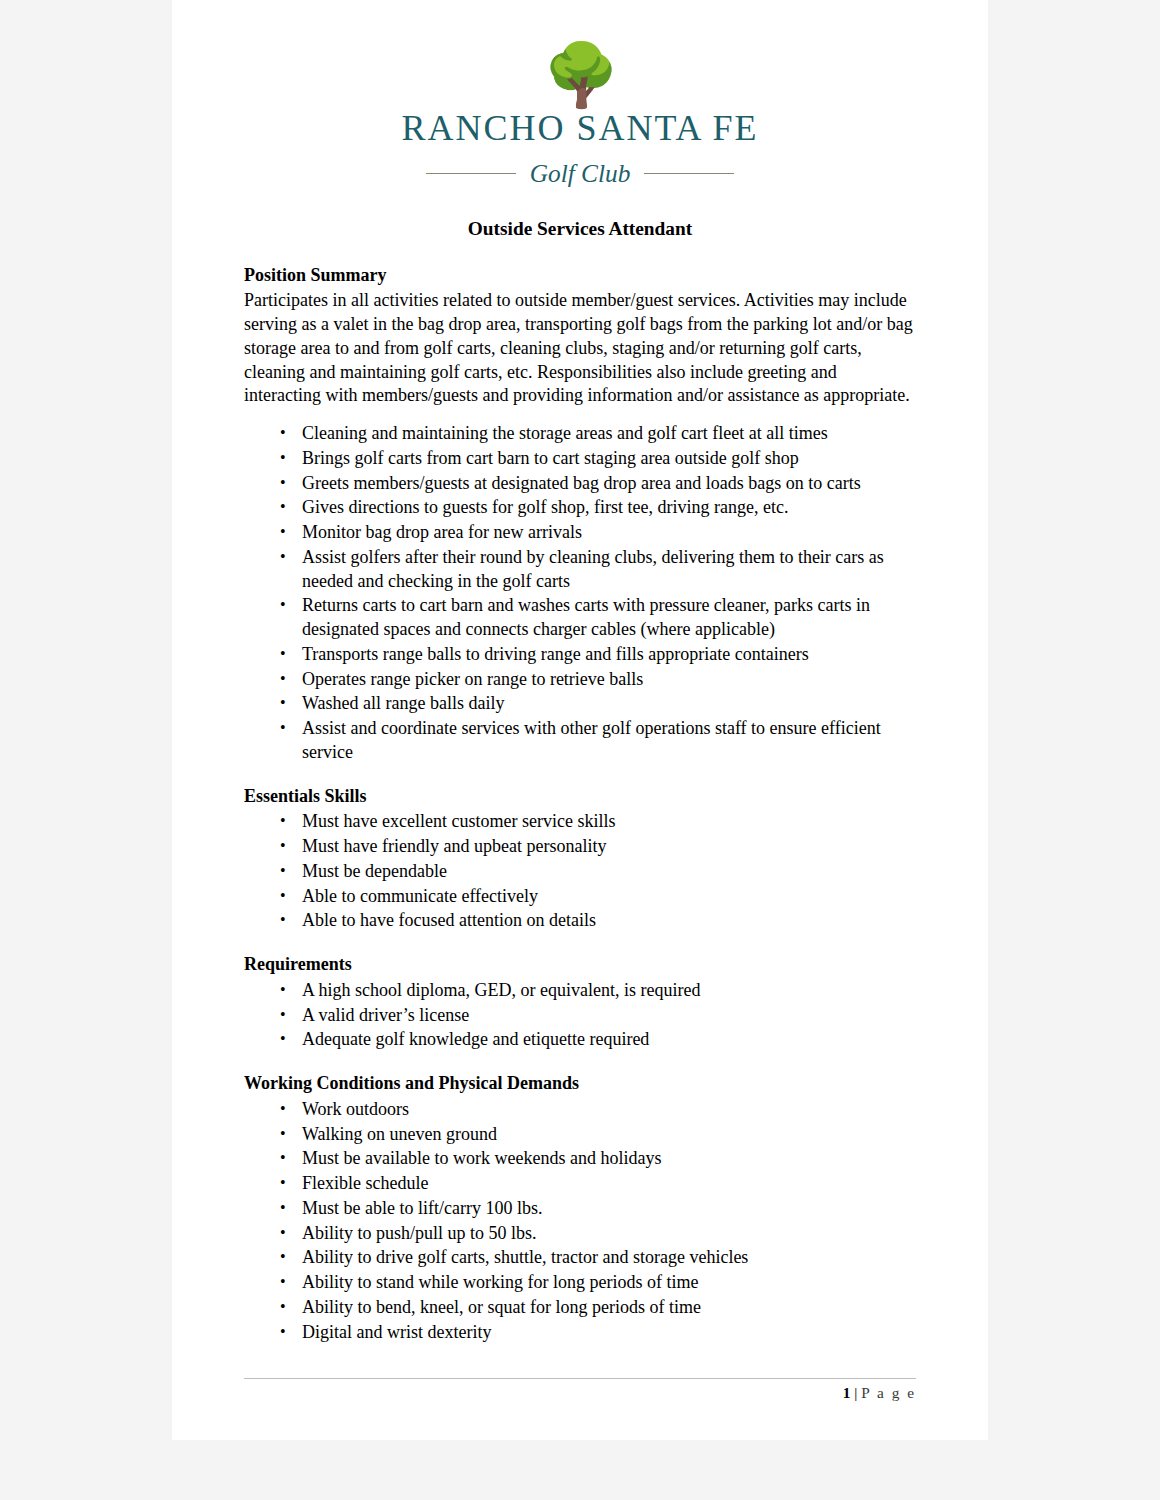🌳
RANCHO SANTA FE
Golf Club
Outside Services Attendant
Position Summary
Participates in all activities related to outside member/guest services. Activities may include serving as a valet in the bag drop area, transporting golf bags from the parking lot and/or bag storage area to and from golf carts, cleaning clubs, staging and/or returning golf carts, cleaning and maintaining golf carts, etc. Responsibilities also include greeting and interacting with members/guests and providing information and/or assistance as appropriate.
Cleaning and maintaining the storage areas and golf cart fleet at all times
Brings golf carts from cart barn to cart staging area outside golf shop
Greets members/guests at designated bag drop area and loads bags on to carts
Gives directions to guests for golf shop, first tee, driving range, etc.
Monitor bag drop area for new arrivals
Assist golfers after their round by cleaning clubs, delivering them to their cars as needed and checking in the golf carts
Returns carts to cart barn and washes carts with pressure cleaner, parks carts in designated spaces and connects charger cables (where applicable)
Transports range balls to driving range and fills appropriate containers
Operates range picker on range to retrieve balls
Washed all range balls daily
Assist and coordinate services with other golf operations staff to ensure efficient service
Essentials Skills
Must have excellent customer service skills
Must have friendly and upbeat personality
Must be dependable
Able to communicate effectively
Able to have focused attention on details
Requirements
A high school diploma, GED, or equivalent, is required
A valid driver’s license
Adequate golf knowledge and etiquette required
Working Conditions and Physical Demands
Work outdoors
Walking on uneven ground
Must be available to work weekends and holidays
Flexible schedule
Must be able to lift/carry 100 lbs.
Ability to push/pull up to 50 lbs.
Ability to drive golf carts, shuttle, tractor and storage vehicles
Ability to stand while working for long periods of time
Ability to bend, kneel, or squat for long periods of time
Digital and wrist dexterity
1 | P a g e